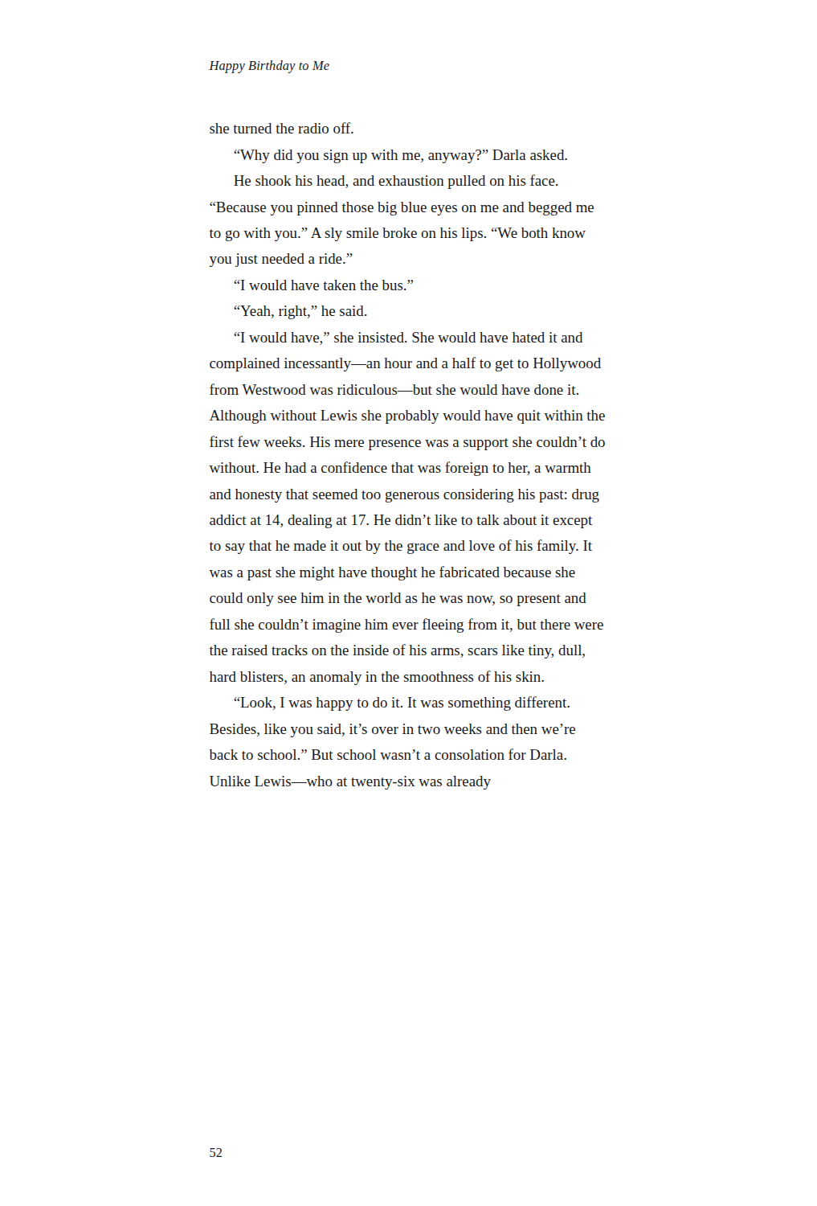Happy Birthday to Me
she turned the radio off.
“Why did you sign up with me, anyway?” Darla asked.
He shook his head, and exhaustion pulled on his face. “Because you pinned those big blue eyes on me and begged me to go with you.” A sly smile broke on his lips. “We both know you just needed a ride.”
“I would have taken the bus.”
“Yeah, right,” he said.
“I would have,” she insisted. She would have hated it and complained incessantly—an hour and a half to get to Hollywood from Westwood was ridiculous—but she would have done it. Although without Lewis she probably would have quit within the first few weeks. His mere presence was a support she couldn’t do without. He had a confidence that was foreign to her, a warmth and honesty that seemed too generous considering his past: drug addict at 14, dealing at 17. He didn’t like to talk about it except to say that he made it out by the grace and love of his family. It was a past she might have thought he fabricated because she could only see him in the world as he was now, so present and full she couldn’t imagine him ever fleeing from it, but there were the raised tracks on the inside of his arms, scars like tiny, dull, hard blisters, an anomaly in the smoothness of his skin.
“Look, I was happy to do it. It was something different. Besides, like you said, it’s over in two weeks and then we’re back to school.” But school wasn’t a consolation for Darla. Unlike Lewis—who at twenty-six was already
52